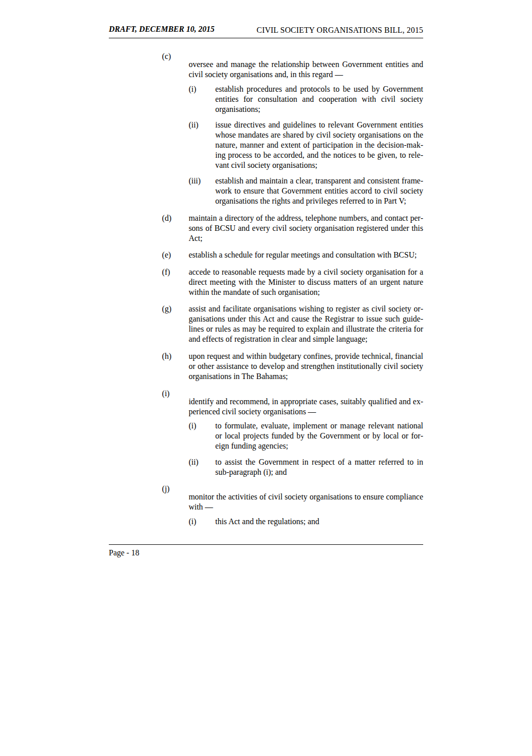Draft, December 10, 2015
CIVIL SOCIETY ORGANISATIONS BILL, 2015
(c)
oversee and manage the relationship between Government entities and civil society organisations and, in this regard —
(i)
establish procedures and protocols to be used by Government entities for consultation and cooperation with civil society organisations;
(ii)
issue directives and guidelines to relevant Government entities whose mandates are shared by civil society organisations on the nature, manner and extent of participation in the decision-making process to be accorded, and the notices to be given, to relevant civil society organisations;
(iii)
establish and maintain a clear, transparent and consistent framework to ensure that Government entities accord to civil society organisations the rights and privileges referred to in Part V;
(d)
maintain a directory of the address, telephone numbers, and contact persons of BCSU and every civil society organisation registered under this Act;
(e)
establish a schedule for regular meetings and consultation with BCSU;
(f)
accede to reasonable requests made by a civil society organisation for a direct meeting with the Minister to discuss matters of an urgent nature within the mandate of such organisation;
(g)
assist and facilitate organisations wishing to register as civil society organisations under this Act and cause the Registrar to issue such guidelines or rules as may be required to explain and illustrate the criteria for and effects of registration in clear and simple language;
(h)
upon request and within budgetary confines, provide technical, financial or other assistance to develop and strengthen institutionally civil society organisations in The Bahamas;
(i)
identify and recommend, in appropriate cases, suitably qualified and experienced civil society organisations —
(i)
to formulate, evaluate, implement or manage relevant national or local projects funded by the Government or by local or foreign funding agencies;
(ii)
to assist the Government in respect of a matter referred to in sub-paragraph (i); and
(j)
monitor the activities of civil society organisations to ensure compliance with —
(i)
this Act and the regulations; and
Page - 18